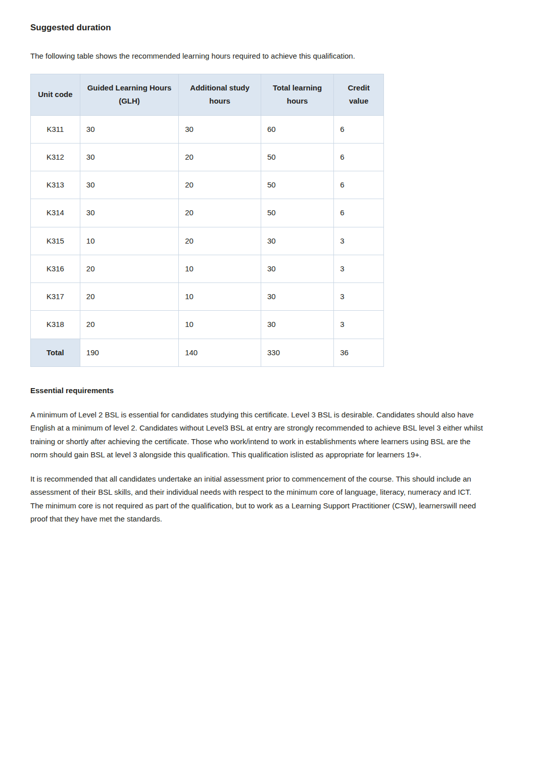Suggested duration
The following table shows the recommended learning hours required to achieve this qualification.
| Unit code | Guided Learning Hours (GLH) | Additional study hours | Total learning hours | Credit value |
| --- | --- | --- | --- | --- |
| K311 | 30 | 30 | 60 | 6 |
| K312 | 30 | 20 | 50 | 6 |
| K313 | 30 | 20 | 50 | 6 |
| K314 | 30 | 20 | 50 | 6 |
| K315 | 10 | 20 | 30 | 3 |
| K316 | 20 | 10 | 30 | 3 |
| K317 | 20 | 10 | 30 | 3 |
| K318 | 20 | 10 | 30 | 3 |
| Total | 190 | 140 | 330 | 36 |
Essential requirements
A minimum of Level 2 BSL is essential for candidates studying this certificate. Level 3 BSL is desirable. Candidates should also have English at a minimum of level 2. Candidates without Level3 BSL at entry are strongly recommended to achieve BSL level 3 either whilst training or shortly after achieving the certificate. Those who work/intend to work in establishments where learners using BSL are the norm should gain BSL at level 3 alongside this qualification. This qualification islisted as appropriate for learners 19+.
It is recommended that all candidates undertake an initial assessment prior to commencement of the course. This should include an assessment of their BSL skills, and their individual needs with respect to the minimum core of language, literacy, numeracy and ICT. The minimum core is not required as part of the qualification, but to work as a Learning Support Practitioner (CSW), learnerswill need proof that they have met the standards.